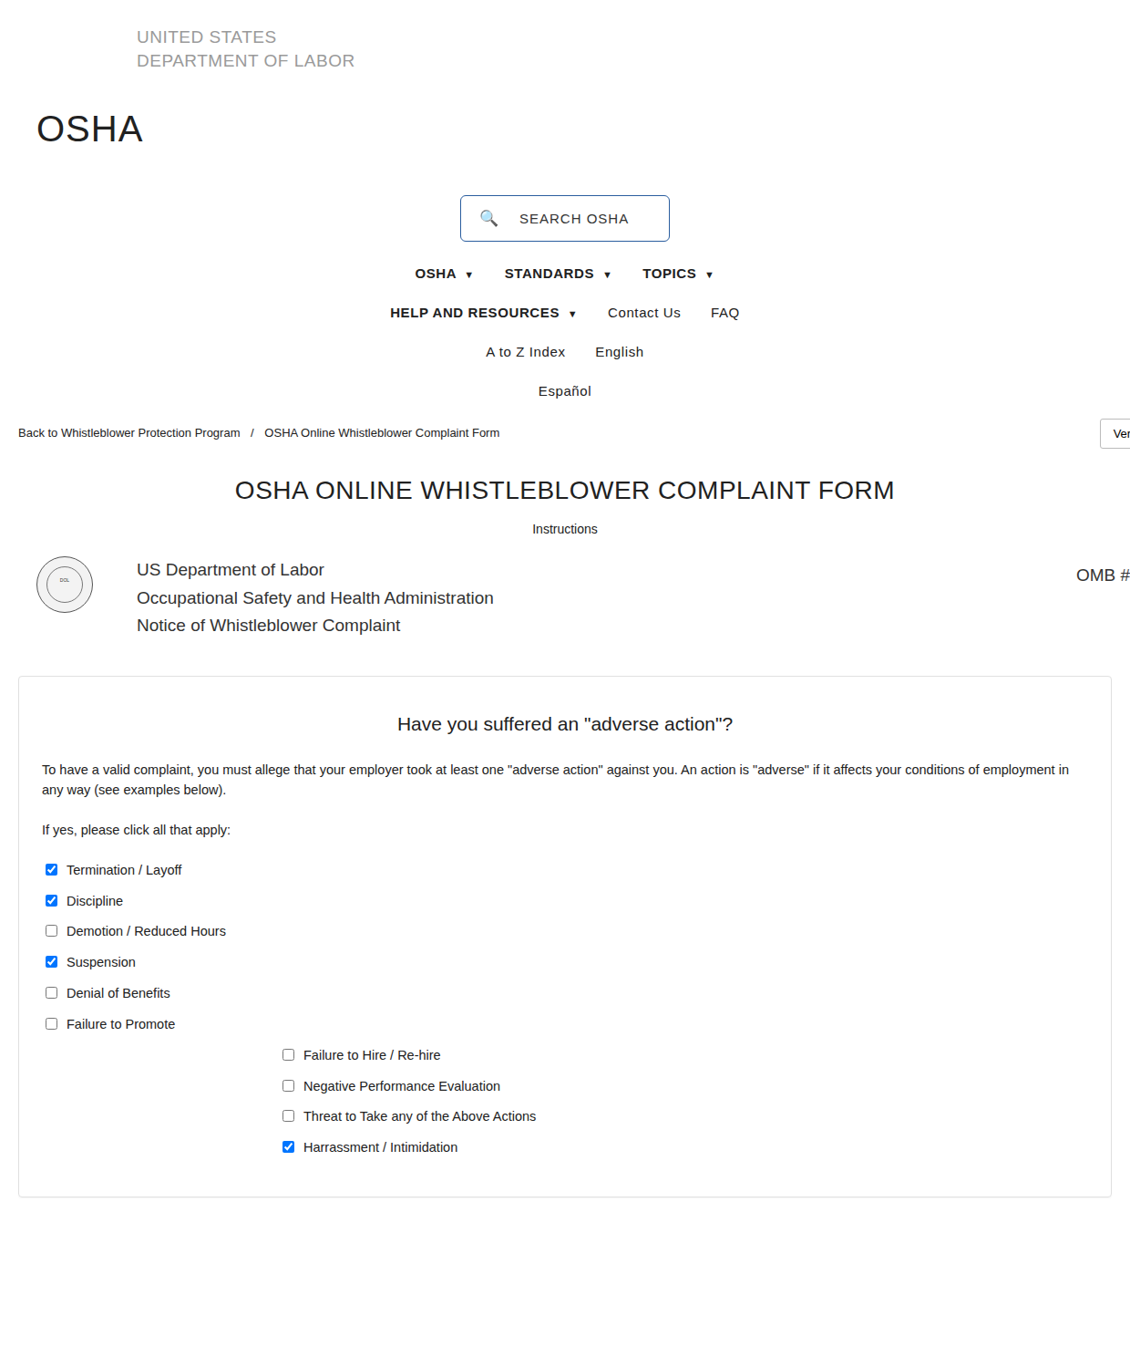UNITED STATES DEPARTMENT OF LABOR
OSHA
🔍SEARCH OSHA
OSHA ▼ STANDARDS ▼ TOPICS ▼
HELP AND RESOURCES ▼ Contact Us FAQ
A to Z Index English
Español
Back to Whistleblower Protection Program / OSHA Online Whistleblower Complaint Form Version
OSHA ONLINE WHISTLEBLOWER COMPLAINT FORM
Instructions
DOL
US Department of Labor
Occupational Safety and Health Administration
Notice of Whistleblower Complaint
OMB #
Have you suffered an "adverse action"?
To have a valid complaint, you must allege that your employer took at least one "adverse action" against you. An action is "adverse" if it affects your conditions of employment in any way (see examples below).
If yes, please click all that apply:
Termination / Layoff
Discipline
Demotion / Reduced Hours
Suspension
Denial of Benefits
Failure to Promote
Failure to Hire / Re-hire
Negative Performance Evaluation
Threat to Take any of the Above Actions
Harrassment / Intimidation